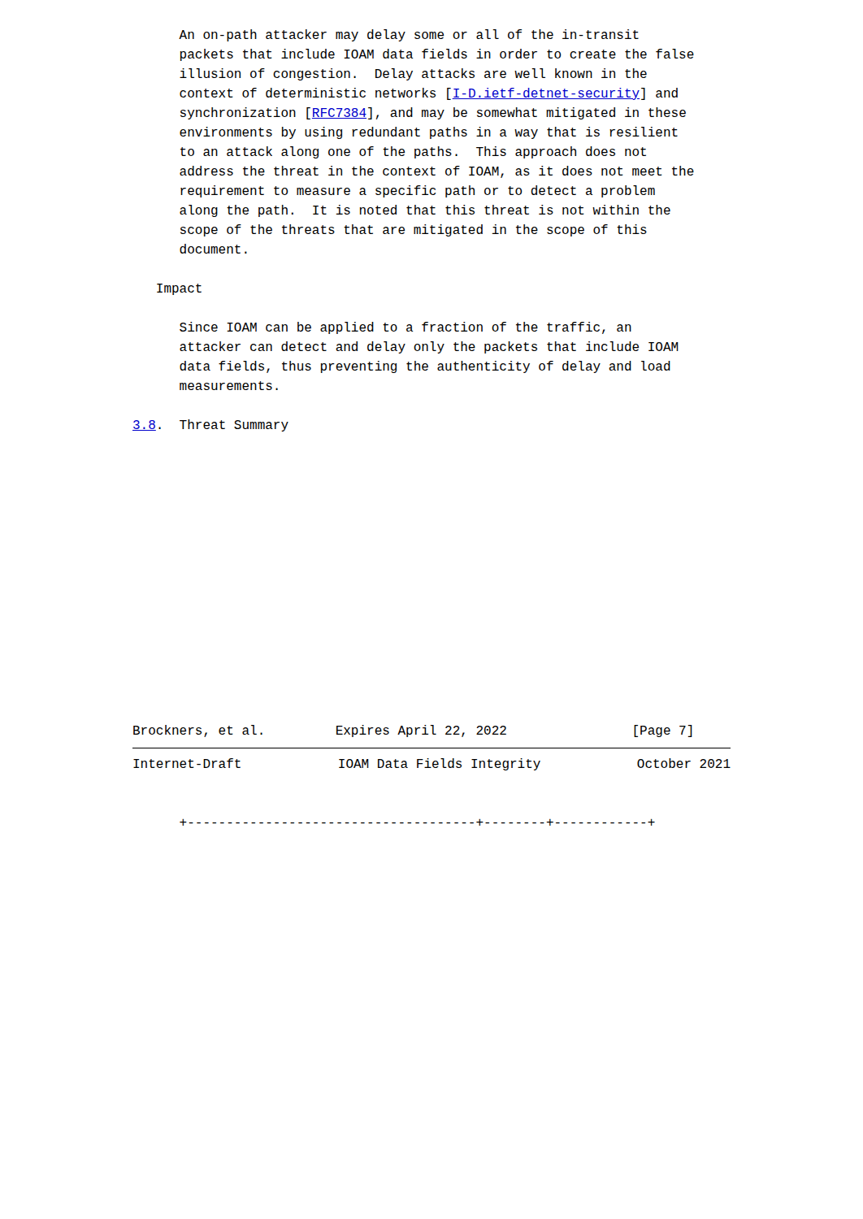An on-path attacker may delay some or all of the in-transit
      packets that include IOAM data fields in order to create the false
      illusion of congestion.  Delay attacks are well known in the
      context of deterministic networks [I-D.ietf-detnet-security] and
      synchronization [RFC7384], and may be somewhat mitigated in these
      environments by using redundant paths in a way that is resilient
      to an attack along one of the paths.  This approach does not
      address the threat in the context of IOAM, as it does not meet the
      requirement to measure a specific path or to detect a problem
      along the path.  It is noted that this threat is not within the
      scope of the threats that are mitigated in the scope of this
      document.

   Impact

      Since IOAM can be applied to a fraction of the traffic, an
      attacker can detect and delay only the packets that include IOAM
      data fields, thus preventing the authenticity of delay and load
      measurements.

3.8.  Threat Summary
Brockners, et al.         Expires April 22, 2022                [Page 7]
Internet-Draft IOAM Data Fields Integrity October 2021

      +-------------------------------------+--------+------------+